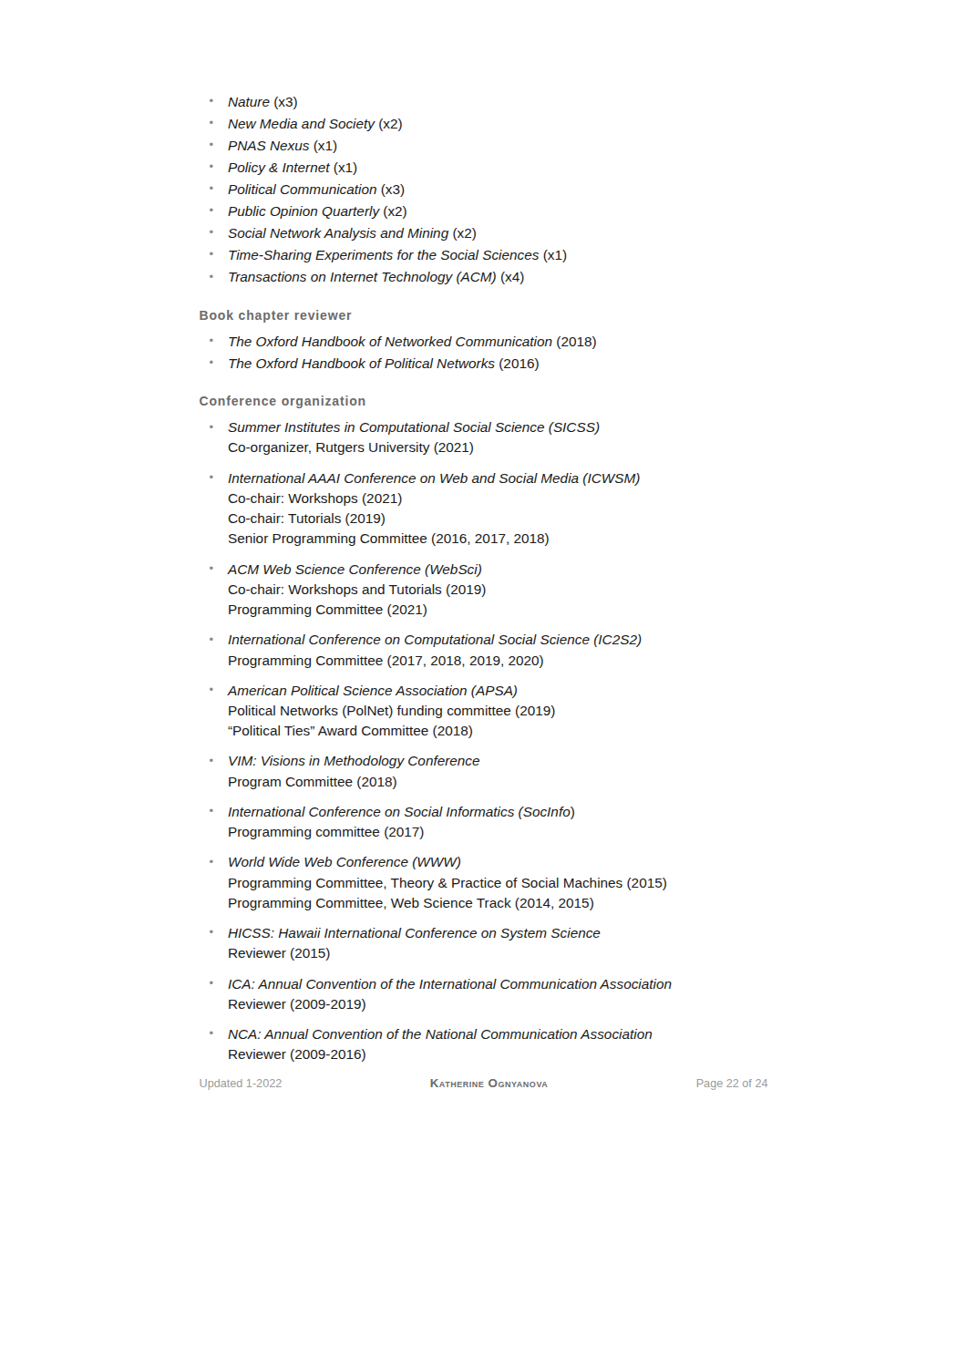Nature (x3)
New Media and Society (x2)
PNAS Nexus (x1)
Policy & Internet (x1)
Political Communication (x3)
Public Opinion Quarterly (x2)
Social Network Analysis and Mining (x2)
Time-Sharing Experiments for the Social Sciences (x1)
Transactions on Internet Technology (ACM) (x4)
Book chapter reviewer
The Oxford Handbook of Networked Communication (2018)
The Oxford Handbook of Political Networks (2016)
Conference organization
Summer Institutes in Computational Social Science (SICSS) Co-organizer, Rutgers University (2021)
International AAAI Conference on Web and Social Media (ICWSM) Co-chair: Workshops (2021) Co-chair: Tutorials (2019) Senior Programming Committee (2016, 2017, 2018)
ACM Web Science Conference (WebSci) Co-chair: Workshops and Tutorials (2019) Programming Committee (2021)
International Conference on Computational Social Science (IC2S2) Programming Committee (2017, 2018, 2019, 2020)
American Political Science Association (APSA) Political Networks (PolNet) funding committee (2019) “Political Ties” Award Committee (2018)
VIM: Visions in Methodology Conference Program Committee (2018)
International Conference on Social Informatics (SocInfo) Programming committee (2017)
World Wide Web Conference (WWW) Programming Committee, Theory & Practice of Social Machines (2015) Programming Committee, Web Science Track (2014, 2015)
HICSS: Hawaii International Conference on System Science Reviewer (2015)
ICA: Annual Convention of the International Communication Association Reviewer (2009-2019)
NCA: Annual Convention of the National Communication Association Reviewer (2009-2016)
Updated 1-2022 Katherine Ognyanova Page 22 of 24